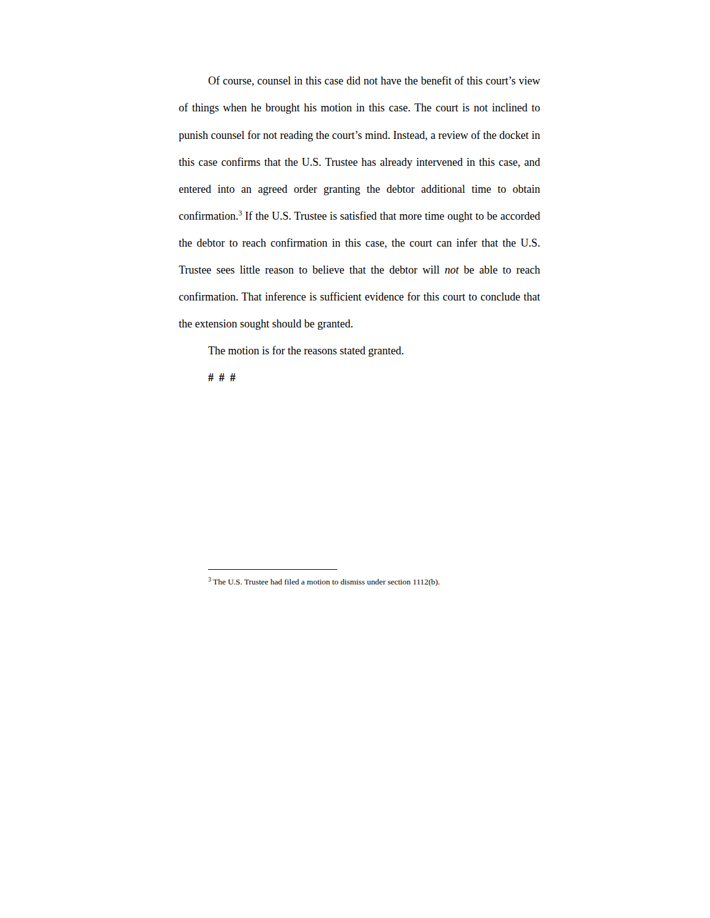Of course, counsel in this case did not have the benefit of this court’s view of things when he brought his motion in this case. The court is not inclined to punish counsel for not reading the court’s mind. Instead, a review of the docket in this case confirms that the U.S. Trustee has already intervened in this case, and entered into an agreed order granting the debtor additional time to obtain confirmation.3 If the U.S. Trustee is satisfied that more time ought to be accorded the debtor to reach confirmation in this case, the court can infer that the U.S. Trustee sees little reason to believe that the debtor will not be able to reach confirmation. That inference is sufficient evidence for this court to conclude that the extension sought should be granted.
The motion is for the reasons stated granted.
# # #
3 The U.S. Trustee had filed a motion to dismiss under section 1112(b).